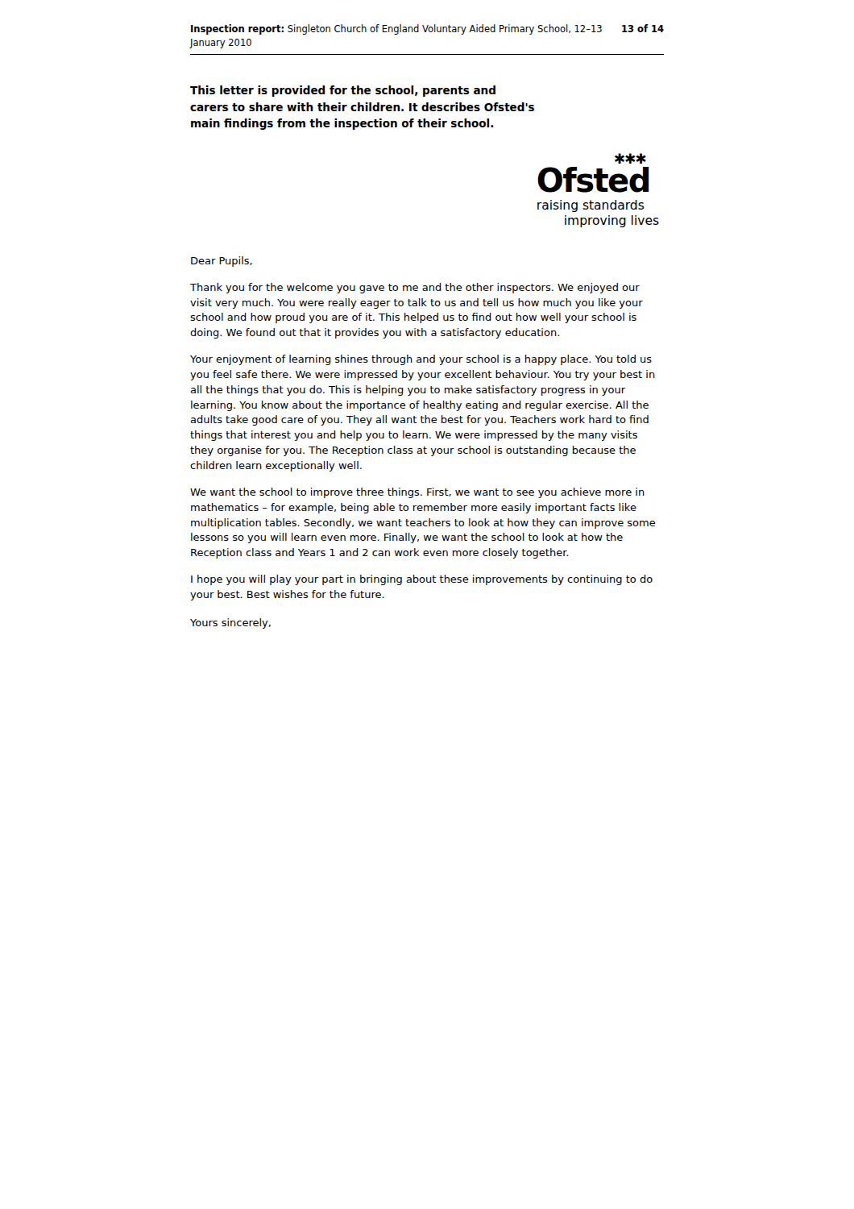Inspection report: Singleton Church of England Voluntary Aided Primary School, 12–13 January 2010
13 of 14
This letter is provided for the school, parents and carers to share with their children. It describes Ofsted's main findings from the inspection of their school.
✱✱✱
Ofsted
raising standards
improving lives
Dear Pupils,
Thank you for the welcome you gave to me and the other inspectors. We enjoyed our visit very much. You were really eager to talk to us and tell us how much you like your school and how proud you are of it. This helped us to find out how well your school is doing. We found out that it provides you with a satisfactory education.
Your enjoyment of learning shines through and your school is a happy place. You told us you feel safe there. We were impressed by your excellent behaviour. You try your best in all the things that you do. This is helping you to make satisfactory progress in your learning. You know about the importance of healthy eating and regular exercise. All the adults take good care of you. They all want the best for you. Teachers work hard to find things that interest you and help you to learn. We were impressed by the many visits they organise for you. The Reception class at your school is outstanding because the children learn exceptionally well.
We want the school to improve three things. First, we want to see you achieve more in mathematics – for example, being able to remember more easily important facts like multiplication tables. Secondly, we want teachers to look at how they can improve some lessons so you will learn even more. Finally, we want the school to look at how the Reception class and Years 1 and 2 can work even more closely together.
I hope you will play your part in bringing about these improvements by continuing to do your best. Best wishes for the future.
Yours sincerely,